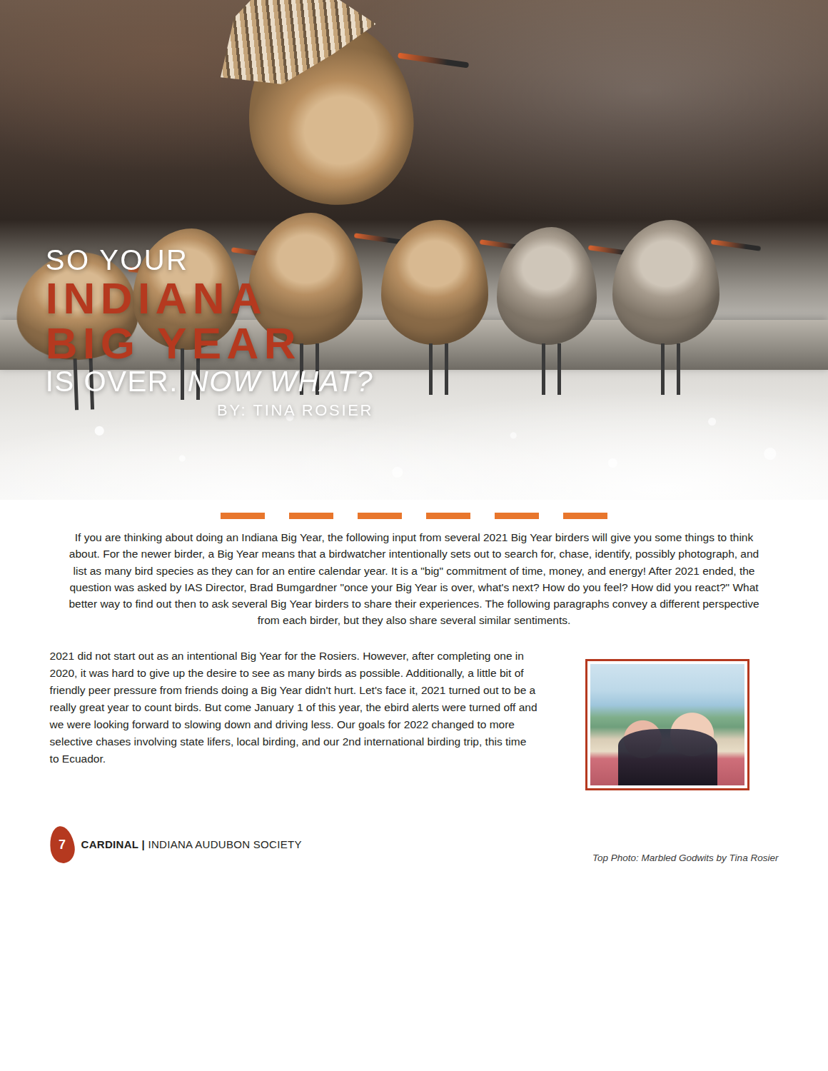SO YOUR
INDIANA
BIG YEAR
IS OVER. NOW WHAT?
BY: TINA ROSIER
If you are thinking about doing an Indiana Big Year, the following input from several 2021 Big Year birders will give you some things to think about. For the newer birder, a Big Year means that a birdwatcher intentionally sets out to search for, chase, identify, possibly photograph, and list as many bird species as they can for an entire calendar year. It is a "big" commitment of time, money, and energy! After 2021 ended, the question was asked by IAS Director, Brad Bumgardner "once your Big Year is over, what's next? How do you feel? How did you react?" What better way to find out then to ask several Big Year birders to share their experiences. The following paragraphs convey a different perspective from each birder, but they also share several similar sentiments.
2021 did not start out as an intentional Big Year for the Rosiers. However, after completing one in 2020, it was hard to give up the desire to see as many birds as possible. Additionally, a little bit of friendly peer pressure from friends doing a Big Year didn't hurt. Let's face it, 2021 turned out to be a really great year to count birds. But come January 1 of this year, the ebird alerts were turned off and we were looking forward to slowing down and driving less. Our goals for 2022 changed to more selective chases involving state lifers, local birding, and our 2nd international birding trip, this time to Ecuador.
7
CARDINAL | INDIANA AUDUBON SOCIETY
Top Photo: Marbled Godwits by Tina Rosier